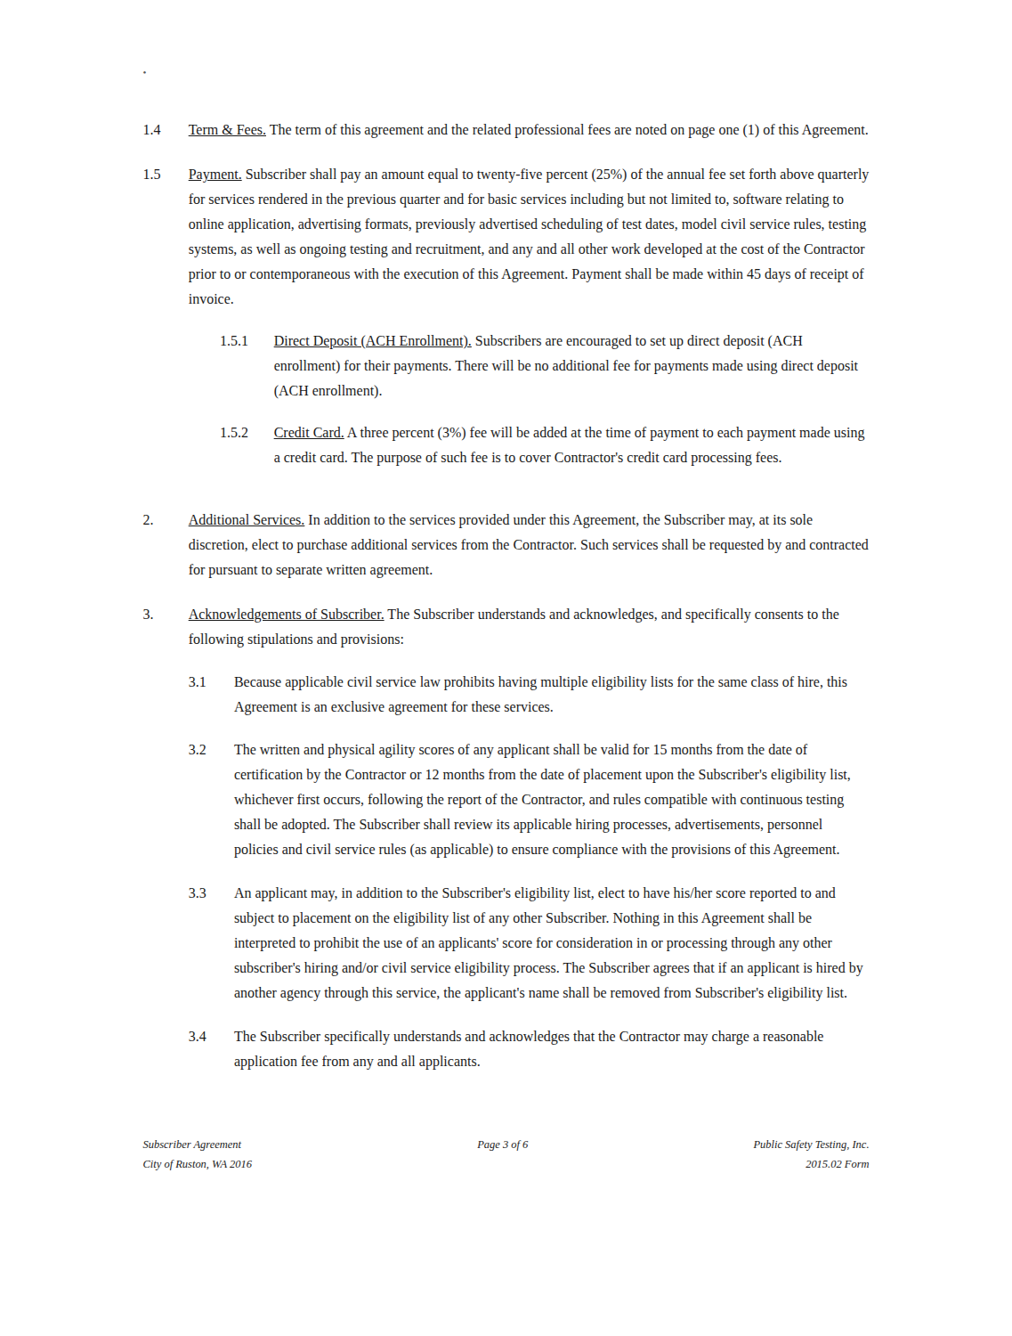•
1.4 Term & Fees. The term of this agreement and the related professional fees are noted on page one (1) of this Agreement.
1.5 Payment. Subscriber shall pay an amount equal to twenty-five percent (25%) of the annual fee set forth above quarterly for services rendered in the previous quarter and for basic services including but not limited to, software relating to online application, advertising formats, previously advertised scheduling of test dates, model civil service rules, testing systems, as well as ongoing testing and recruitment, and any and all other work developed at the cost of the Contractor prior to or contemporaneous with the execution of this Agreement. Payment shall be made within 45 days of receipt of invoice.
1.5.1 Direct Deposit (ACH Enrollment). Subscribers are encouraged to set up direct deposit (ACH enrollment) for their payments. There will be no additional fee for payments made using direct deposit (ACH enrollment).
1.5.2 Credit Card. A three percent (3%) fee will be added at the time of payment to each payment made using a credit card. The purpose of such fee is to cover Contractor's credit card processing fees.
2. Additional Services. In addition to the services provided under this Agreement, the Subscriber may, at its sole discretion, elect to purchase additional services from the Contractor. Such services shall be requested by and contracted for pursuant to separate written agreement.
3. Acknowledgements of Subscriber. The Subscriber understands and acknowledges, and specifically consents to the following stipulations and provisions:
3.1 Because applicable civil service law prohibits having multiple eligibility lists for the same class of hire, this Agreement is an exclusive agreement for these services.
3.2 The written and physical agility scores of any applicant shall be valid for 15 months from the date of certification by the Contractor or 12 months from the date of placement upon the Subscriber's eligibility list, whichever first occurs, following the report of the Contractor, and rules compatible with continuous testing shall be adopted. The Subscriber shall review its applicable hiring processes, advertisements, personnel policies and civil service rules (as applicable) to ensure compliance with the provisions of this Agreement.
3.3 An applicant may, in addition to the Subscriber's eligibility list, elect to have his/her score reported to and subject to placement on the eligibility list of any other Subscriber. Nothing in this Agreement shall be interpreted to prohibit the use of an applicants' score for consideration in or processing through any other subscriber's hiring and/or civil service eligibility process. The Subscriber agrees that if an applicant is hired by another agency through this service, the applicant's name shall be removed from Subscriber's eligibility list.
3.4 The Subscriber specifically understands and acknowledges that the Contractor may charge a reasonable application fee from any and all applicants.
Subscriber Agreement
City of Ruston, WA 2016
Page 3 of 6
Public Safety Testing, Inc.
2015.02 Form